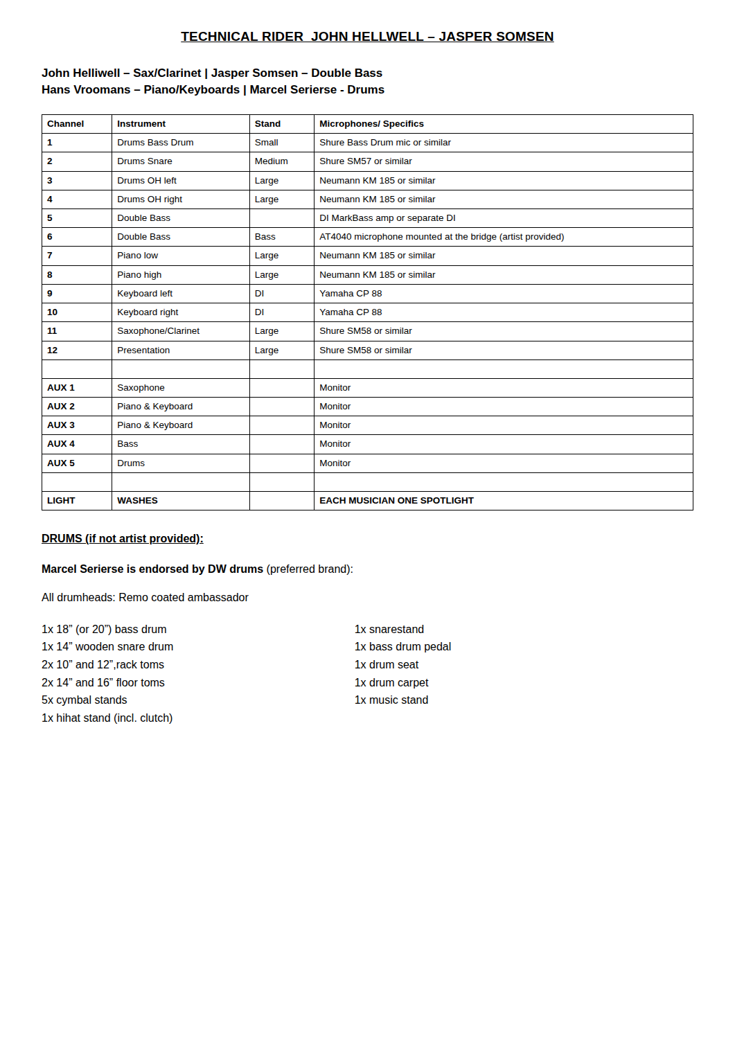TECHNICAL RIDER JOHN HELLWELL – JASPER SOMSEN
John Helliwell – Sax/Clarinet | Jasper Somsen – Double Bass
Hans Vroomans – Piano/Keyboards | Marcel Serierse - Drums
| Channel | Instrument | Stand | Microphones/ Specifics |
| --- | --- | --- | --- |
| 1 | Drums Bass Drum | Small | Shure Bass Drum mic or similar |
| 2 | Drums Snare | Medium | Shure SM57 or similar |
| 3 | Drums OH left | Large | Neumann KM 185 or similar |
| 4 | Drums OH right | Large | Neumann KM 185 or similar |
| 5 | Double Bass | | DI MarkBass amp or separate DI |
| 6 | Double Bass | Bass | AT4040 microphone mounted at the bridge (artist provided) |
| 7 | Piano low | Large | Neumann KM 185 or similar |
| 8 | Piano high | Large | Neumann KM 185 or similar |
| 9 | Keyboard left | DI | Yamaha CP 88 |
| 10 | Keyboard right | DI | Yamaha CP 88 |
| 11 | Saxophone/Clarinet | Large | Shure SM58 or similar |
| 12 | Presentation | Large | Shure SM58 or similar |
| AUX 1 | Saxophone | | Monitor |
| AUX 2 | Piano & Keyboard | | Monitor |
| AUX 3 | Piano & Keyboard | | Monitor |
| AUX 4 | Bass | | Monitor |
| AUX 5 | Drums | | Monitor |
| LIGHT | WASHES | | EACH MUSICIAN ONE SPOTLIGHT |
DRUMS (if not artist provided):
Marcel Serierse is endorsed by DW drums (preferred brand):
All drumheads: Remo coated ambassador
| 1x 18” (or 20”) bass drum | 1x snarestand |
| 1x 14” wooden snare drum | 1x bass drum pedal |
| 2x 10” and 12”,rack toms | 1x drum seat |
| 2x 14” and 16” floor toms | 1x drum carpet |
| 5x cymbal stands | 1x music stand |
| 1x hihat stand (incl. clutch) | |